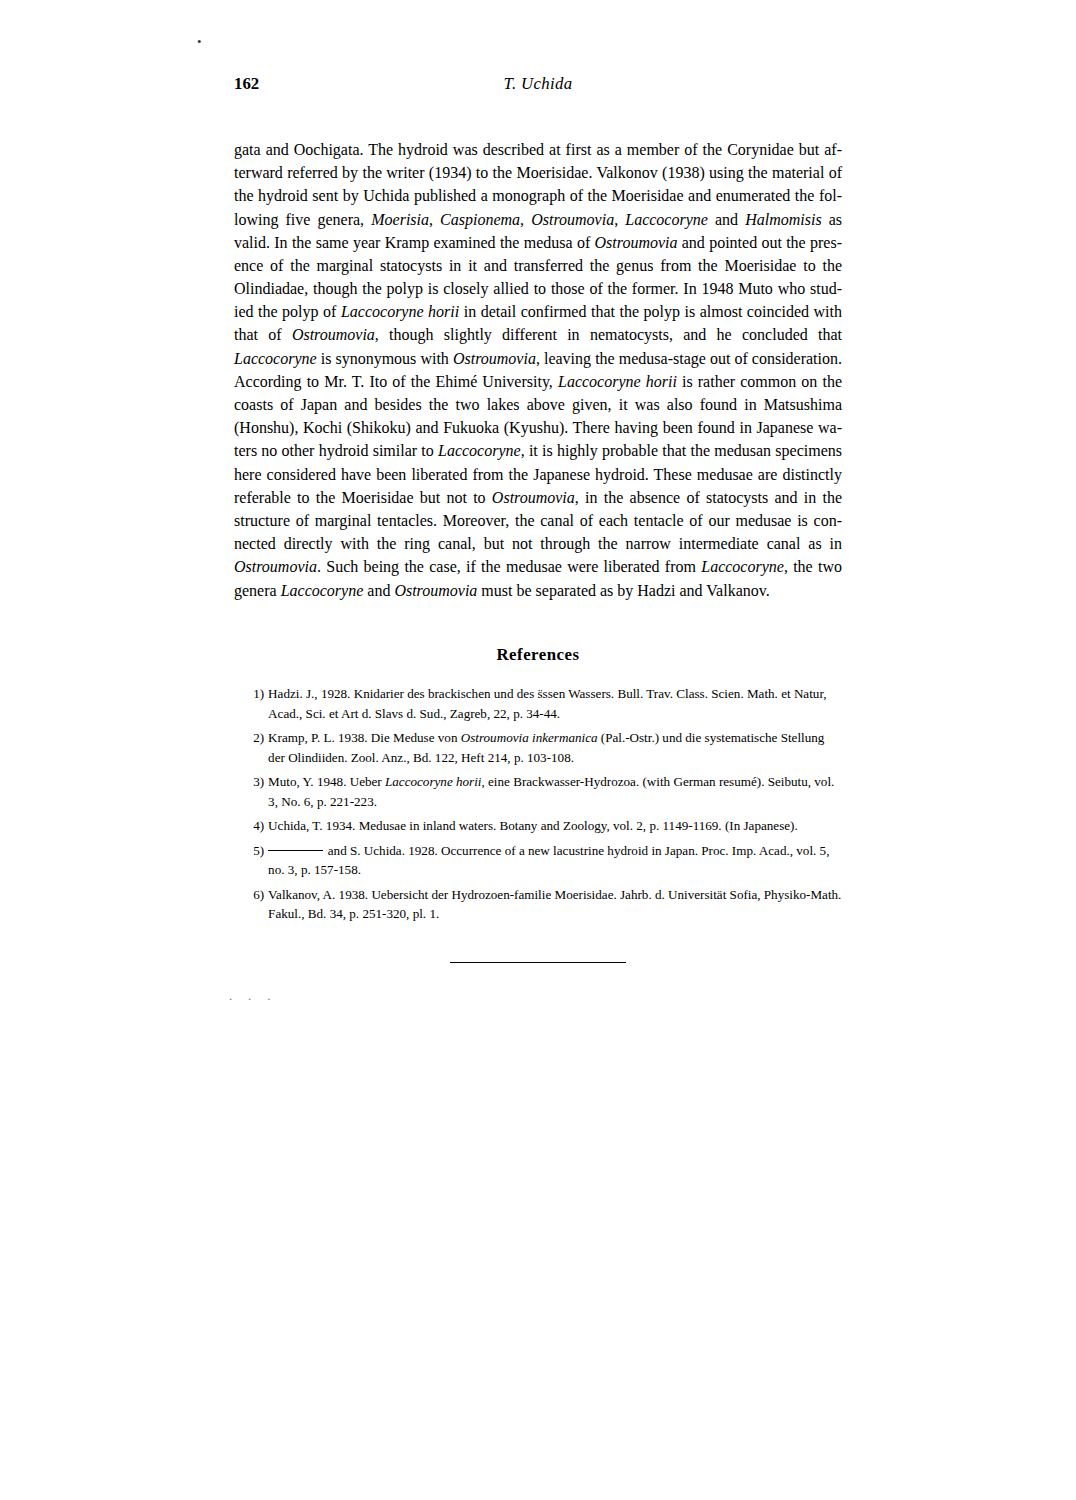•
162
T. Uchida
gata and Oochigata. The hydroid was described at first as a member of the Corynidae but afterward referred by the writer (1934) to the Moerisidae. Valkonov (1938) using the material of the hydroid sent by Uchida published a monograph of the Moerisidae and enumerated the following five genera, Moerisia, Caspionema, Ostroumovia, Laccocoryne and Halmomisis as valid. In the same year Kramp examined the medusa of Ostroumovia and pointed out the presence of the marginal statocysts in it and transferred the genus from the Moerisidae to the Olindiadae, though the polyp is closely allied to those of the former. In 1948 Muto who studied the polyp of Laccocoryne horii in detail confirmed that the polyp is almost coincided with that of Ostroumovia, though slightly different in nematocysts, and he concluded that Laccocoryne is synonymous with Ostroumovia, leaving the medusa-stage out of consideration. According to Mr. T. Ito of the Ehimé University, Laccocoryne horii is rather common on the coasts of Japan and besides the two lakes above given, it was also found in Matsushima (Honshu), Kochi (Shikoku) and Fukuoka (Kyushu). There having been found in Japanese waters no other hydroid similar to Laccocoryne, it is highly probable that the medusan specimens here considered have been liberated from the Japanese hydroid. These medusae are distinctly referable to the Moerisidae but not to Ostroumovia, in the absence of statocysts and in the structure of marginal tentacles. Moreover, the canal of each tentacle of our medusae is connected directly with the ring canal, but not through the narrow intermediate canal as in Ostroumovia. Such being the case, if the medusae were liberated from Laccocoryne, the two genera Laccocoryne and Ostroumovia must be separated as by Hadzi and Valkanov.
References
1) Hadzi. J., 1928. Knidarier des brackischen und des s̈ssen Wassers. Bull. Trav. Class. Scien. Math. et Natur, Acad., Sci. et Art d. Slavs d. Sud., Zagreb, 22, p. 34-44.
2) Kramp, P. L. 1938. Die Meduse von Ostroumovia inkermanica (Pal.-Ostr.) und die systematische Stellung der Olindiiden. Zool. Anz., Bd. 122, Heft 214, p. 103-108.
3) Muto, Y. 1948. Ueber Laccocoryne horii, eine Brackwasser-Hydrozoa. (with German resumé). Seibutu, vol. 3, No. 6, p. 221-223.
4) Uchida, T. 1934. Medusae in inland waters. Botany and Zoology, vol. 2, p. 1149-1169. (In Japanese).
5) and S. Uchida. 1928. Occurrence of a new lacustrine hydroid in Japan. Proc. Imp. Acad., vol. 5, no. 3, p. 157-158.
6) Valkanov, A. 1938. Uebersicht der Hydrozoen-familie Moerisidae. Jahrb. d. Universität Sofia, Physiko-Math. Fakul., Bd. 34, p. 251-320, pl. 1.
. . .